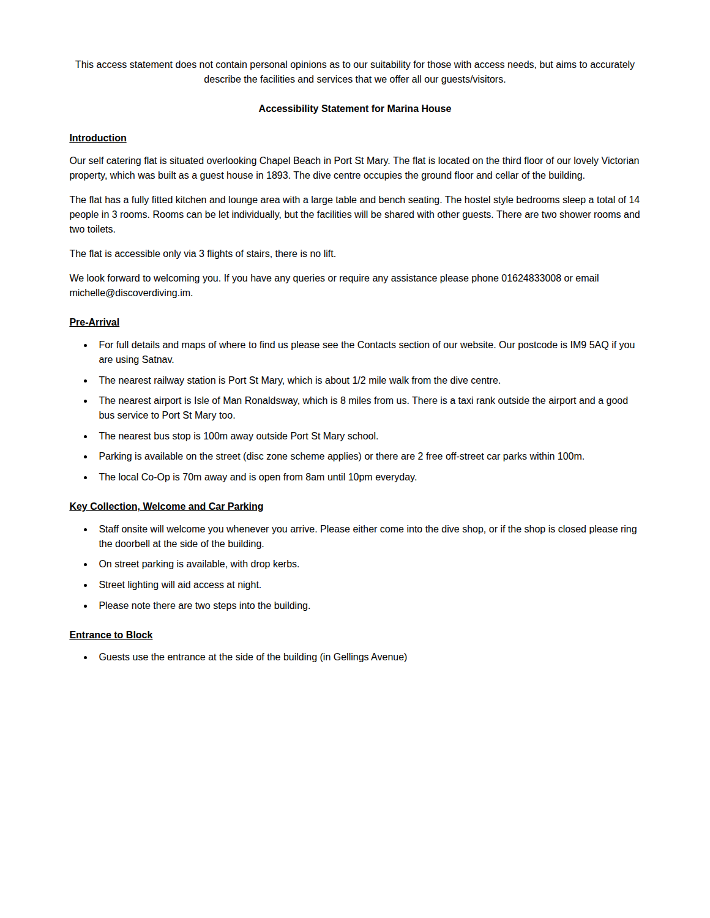This access statement does not contain personal opinions as to our suitability for those with access needs, but aims to accurately describe the facilities and services that we offer all our guests/visitors.
Accessibility Statement for Marina House
Introduction
Our self catering flat is situated overlooking Chapel Beach in Port St Mary. The flat is located on the third floor of our lovely Victorian property, which was built as a guest house in 1893. The dive centre occupies the ground floor and cellar of the building.
The flat has a fully fitted kitchen and lounge area with a large table and bench seating. The hostel style bedrooms sleep a total of 14 people in 3 rooms. Rooms can be let individually, but the facilities will be shared with other guests. There are two shower rooms and two toilets.
The flat is accessible only via 3 flights of stairs, there is no lift.
We look forward to welcoming you. If you have any queries or require any assistance please phone 01624833008 or email michelle@discoverdiving.im.
Pre-Arrival
For full details and maps of where to find us please see the Contacts section of our website. Our postcode is IM9 5AQ if you are using Satnav.
The nearest railway station is Port St Mary, which is about 1/2 mile walk from the dive centre.
The nearest airport is Isle of Man Ronaldsway, which is 8 miles from us. There is a taxi rank outside the airport and a good bus service to Port St Mary too.
The nearest bus stop is 100m away outside Port St Mary school.
Parking is available on the street (disc zone scheme applies) or there are 2 free off-street car parks within 100m.
The local Co-Op is 70m away and is open from 8am until 10pm everyday.
Key Collection, Welcome and Car Parking
Staff onsite will welcome you whenever you arrive. Please either come into the dive shop, or if the shop is closed please ring the doorbell at the side of the building.
On street parking is available, with drop kerbs.
Street lighting will aid access at night.
Please note there are two steps into the building.
Entrance to Block
Guests use the entrance at the side of the building (in Gellings Avenue)